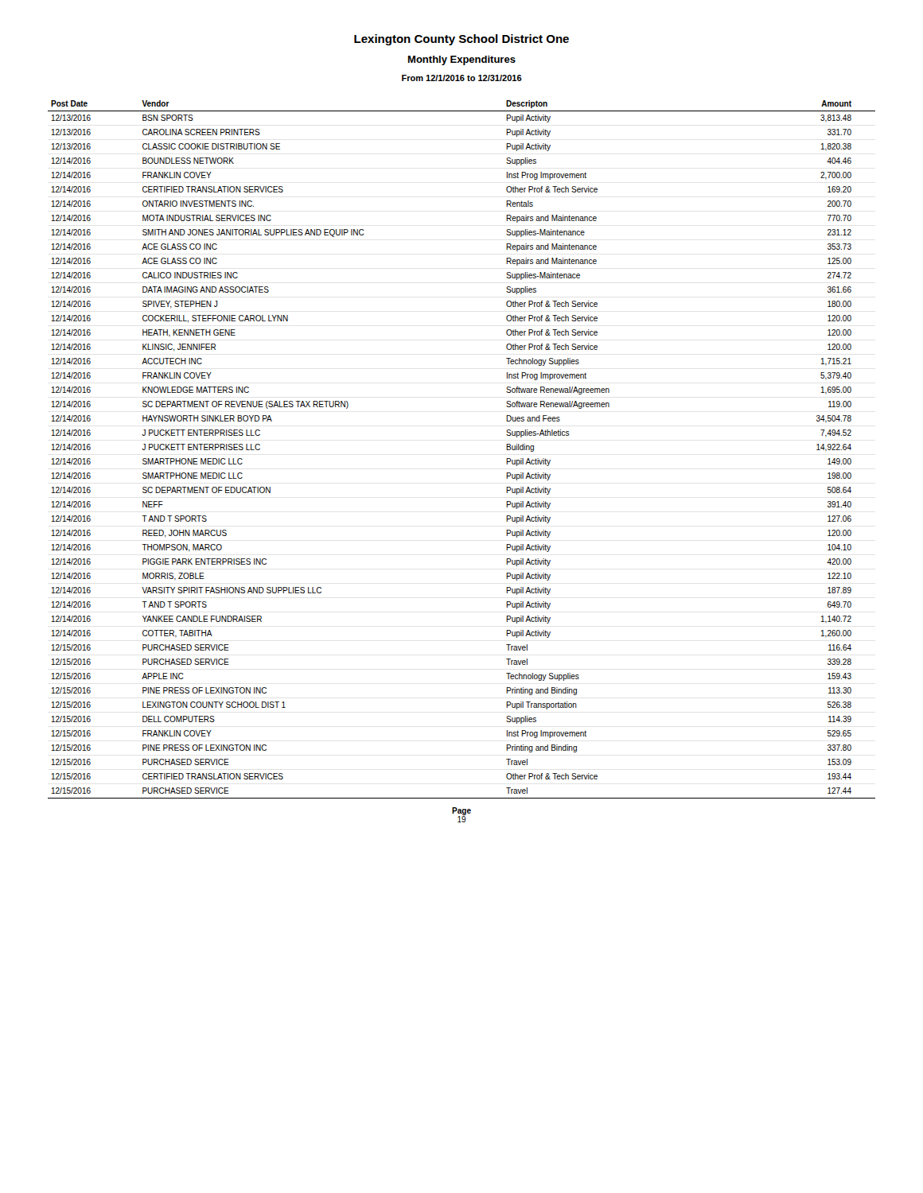Lexington County School District One
Monthly Expenditures
From 12/1/2016 to 12/31/2016
| Post Date | Vendor | Descripton | Amount |
| --- | --- | --- | --- |
| 12/13/2016 | BSN SPORTS | Pupil Activity | 3,813.48 |
| 12/13/2016 | CAROLINA SCREEN PRINTERS | Pupil Activity | 331.70 |
| 12/13/2016 | CLASSIC COOKIE DISTRIBUTION SE | Pupil Activity | 1,820.38 |
| 12/14/2016 | BOUNDLESS NETWORK | Supplies | 404.46 |
| 12/14/2016 | FRANKLIN COVEY | Inst Prog Improvement | 2,700.00 |
| 12/14/2016 | CERTIFIED TRANSLATION SERVICES | Other Prof & Tech Service | 169.20 |
| 12/14/2016 | ONTARIO INVESTMENTS INC. | Rentals | 200.70 |
| 12/14/2016 | MOTA INDUSTRIAL SERVICES INC | Repairs and Maintenance | 770.70 |
| 12/14/2016 | SMITH AND JONES JANITORIAL SUPPLIES AND EQUIP INC | Supplies-Maintenance | 231.12 |
| 12/14/2016 | ACE GLASS CO INC | Repairs and Maintenance | 353.73 |
| 12/14/2016 | ACE GLASS CO INC | Repairs and Maintenance | 125.00 |
| 12/14/2016 | CALICO INDUSTRIES INC | Supplies-Maintenace | 274.72 |
| 12/14/2016 | DATA IMAGING AND ASSOCIATES | Supplies | 361.66 |
| 12/14/2016 | SPIVEY, STEPHEN J | Other Prof & Tech Service | 180.00 |
| 12/14/2016 | COCKERILL, STEFFONIE CAROL LYNN | Other Prof & Tech Service | 120.00 |
| 12/14/2016 | HEATH, KENNETH GENE | Other Prof & Tech Service | 120.00 |
| 12/14/2016 | KLINSIC, JENNIFER | Other Prof & Tech Service | 120.00 |
| 12/14/2016 | ACCUTECH INC | Technology Supplies | 1,715.21 |
| 12/14/2016 | FRANKLIN COVEY | Inst Prog Improvement | 5,379.40 |
| 12/14/2016 | KNOWLEDGE MATTERS INC | Software Renewal/Agreemen | 1,695.00 |
| 12/14/2016 | SC DEPARTMENT OF REVENUE (SALES TAX RETURN) | Software Renewal/Agreemen | 119.00 |
| 12/14/2016 | HAYNSWORTH SINKLER BOYD PA | Dues and Fees | 34,504.78 |
| 12/14/2016 | J PUCKETT ENTERPRISES LLC | Supplies-Athletics | 7,494.52 |
| 12/14/2016 | J PUCKETT ENTERPRISES LLC | Building | 14,922.64 |
| 12/14/2016 | SMARTPHONE MEDIC LLC | Pupil Activity | 149.00 |
| 12/14/2016 | SMARTPHONE MEDIC LLC | Pupil Activity | 198.00 |
| 12/14/2016 | SC DEPARTMENT OF EDUCATION | Pupil Activity | 508.64 |
| 12/14/2016 | NEFF | Pupil Activity | 391.40 |
| 12/14/2016 | T AND T SPORTS | Pupil Activity | 127.06 |
| 12/14/2016 | REED, JOHN MARCUS | Pupil Activity | 120.00 |
| 12/14/2016 | THOMPSON, MARCO | Pupil Activity | 104.10 |
| 12/14/2016 | PIGGIE PARK ENTERPRISES INC | Pupil Activity | 420.00 |
| 12/14/2016 | MORRIS, ZOBLE | Pupil Activity | 122.10 |
| 12/14/2016 | VARSITY SPIRIT FASHIONS AND SUPPLIES LLC | Pupil Activity | 187.89 |
| 12/14/2016 | T AND T SPORTS | Pupil Activity | 649.70 |
| 12/14/2016 | YANKEE CANDLE FUNDRAISER | Pupil Activity | 1,140.72 |
| 12/14/2016 | COTTER, TABITHA | Pupil Activity | 1,260.00 |
| 12/15/2016 | PURCHASED SERVICE | Travel | 116.64 |
| 12/15/2016 | PURCHASED SERVICE | Travel | 339.28 |
| 12/15/2016 | APPLE INC | Technology Supplies | 159.43 |
| 12/15/2016 | PINE PRESS OF LEXINGTON INC | Printing and Binding | 113.30 |
| 12/15/2016 | LEXINGTON COUNTY SCHOOL DIST 1 | Pupil Transportation | 526.38 |
| 12/15/2016 | DELL COMPUTERS | Supplies | 114.39 |
| 12/15/2016 | FRANKLIN COVEY | Inst Prog Improvement | 529.65 |
| 12/15/2016 | PINE PRESS OF LEXINGTON INC | Printing and Binding | 337.80 |
| 12/15/2016 | PURCHASED SERVICE | Travel | 153.09 |
| 12/15/2016 | CERTIFIED TRANSLATION SERVICES | Other Prof & Tech Service | 193.44 |
| 12/15/2016 | PURCHASED SERVICE | Travel | 127.44 |
Page
19